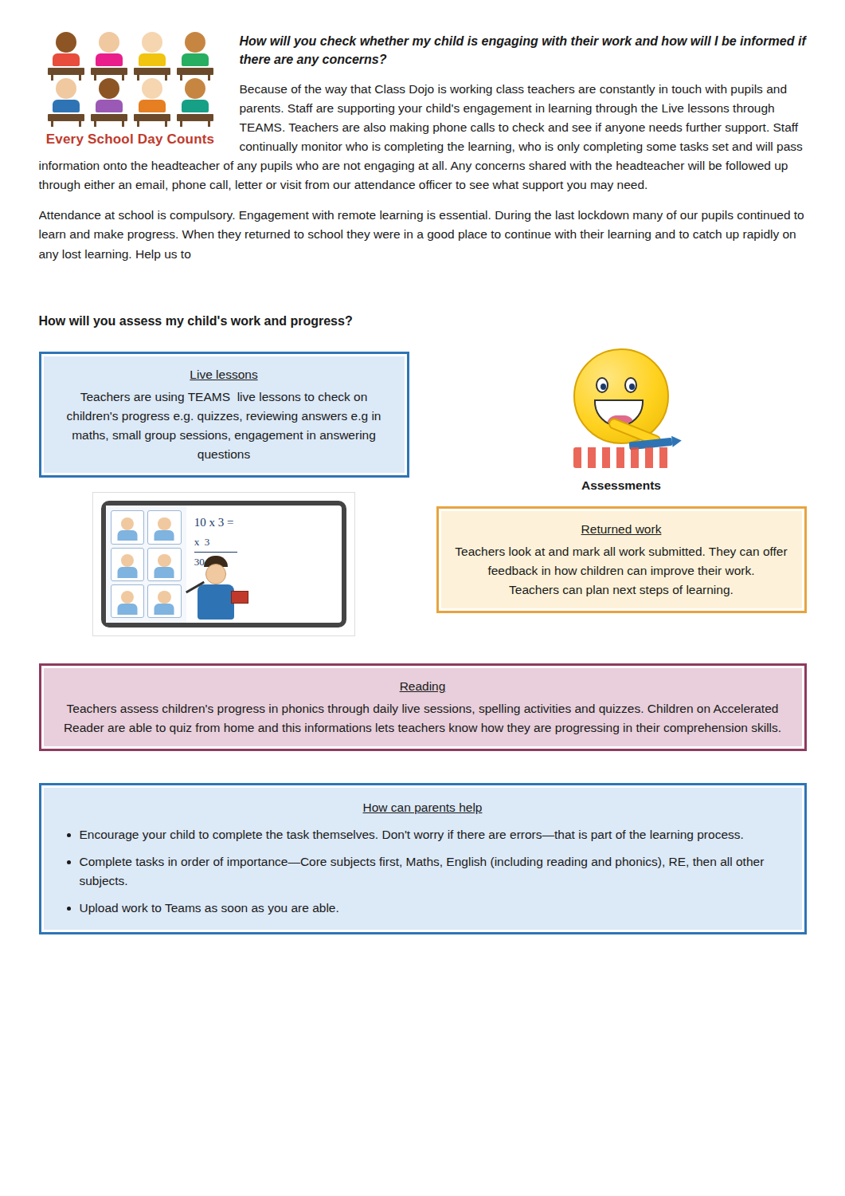Every School Day Counts
How will you check whether my child is engaging with their work and how will I be informed if there are any concerns?
Because of the way that Class Dojo is working class teachers are constantly in touch with pupils and parents. Staff are supporting your child's engagement in learning through the Live lessons through TEAMS. Teachers are also making phone calls to check and see if anyone needs further support. Staff continually monitor who is completing the learning, who is only completing some tasks set and will pass information onto the headteacher of any pupils who are not engaging at all. Any concerns shared with the headteacher will be followed up through either an email, phone call, letter or visit from our attendance officer to see what support you may need.
Attendance at school is compulsory. Engagement with remote learning is essential. During the last lockdown many of our pupils continued to learn and make progress. When they returned to school they were in a good place to continue with their learning and to catch up rapidly on any lost learning. Help us to
How will you assess my child's work and progress?
Live lessons
Teachers are using TEAMS live lessons to check on children's progress e.g. quizzes, reviewing answers e.g in maths, small group sessions, engagement in answering questions
10 x 3 =
x 3
30
Assessments
Returned work
Teachers look at and mark all work submitted. They can offer feedback in how children can improve their work.
Teachers can plan next steps of learning.
Reading
Teachers assess children's progress in phonics through daily live sessions, spelling activities and quizzes. Children on Accelerated Reader are able to quiz from home and this informations lets teachers know how they are progressing in their comprehension skills.
How can parents help
Encourage your child to complete the task themselves. Don't worry if there are errors—that is part of the learning process.
Complete tasks in order of importance—Core subjects first, Maths, English (including reading and phonics), RE, then all other subjects.
Upload work to Teams as soon as you are able.